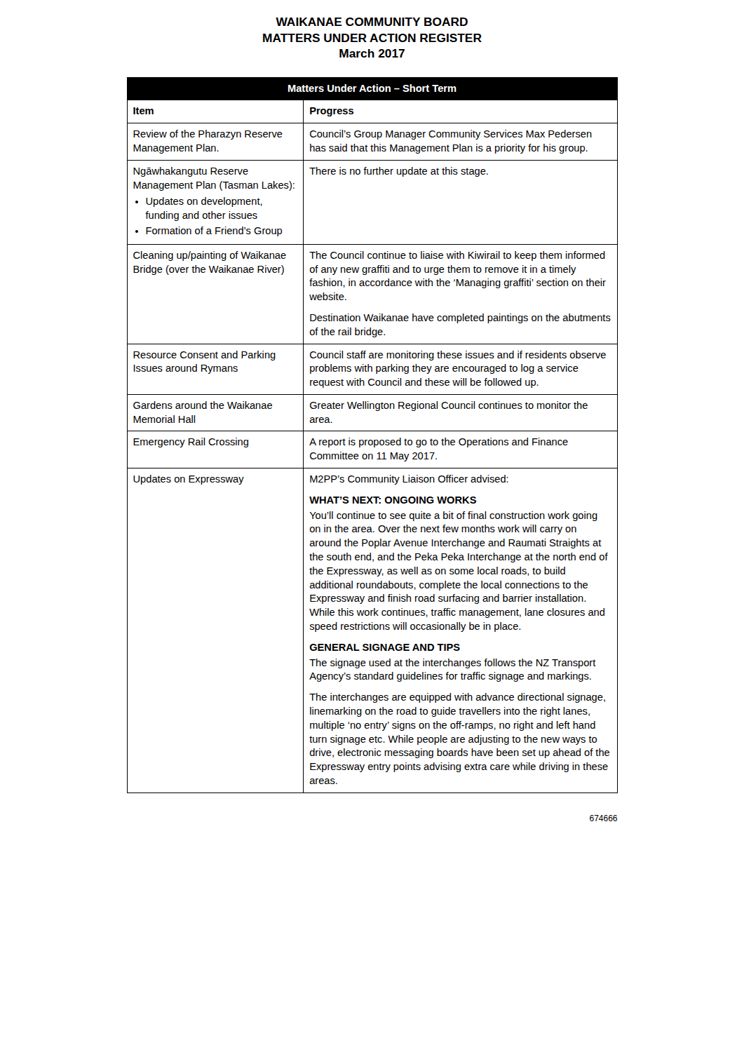WAIKANAE COMMUNITY BOARD MATTERS UNDER ACTION REGISTER March 2017
| Matters Under Action – Short Term |
| --- |
| Item | Progress |
| Review of the Pharazyn Reserve Management Plan. | Council’s Group Manager Community Services Max Pedersen has said that this Management Plan is a priority for his group. |
| Ngāwhakangutu Reserve Management Plan (Tasman Lakes): Updates on development, funding and other issues Formation of a Friend’s Group | There is no further update at this stage. |
| Cleaning up/painting of Waikanae Bridge (over the Waikanae River) | The Council continue to liaise with Kiwirail to keep them informed of any new graffiti and to urge them to remove it in a timely fashion, in accordance with the ‘Managing graffiti’ section on their website. Destination Waikanae have completed paintings on the abutments of the rail bridge. |
| Resource Consent and Parking Issues around Rymans | Council staff are monitoring these issues and if residents observe problems with parking they are encouraged to log a service request with Council and these will be followed up. |
| Gardens around the Waikanae Memorial Hall | Greater Wellington Regional Council continues to monitor the area. |
| Emergency Rail Crossing | A report is proposed to go to the Operations and Finance Committee on 11 May 2017. |
| Updates on Expressway | M2PP’s Community Liaison Officer advised: WHAT’S NEXT: ONGOING WORKS You’ll continue to see quite a bit of final construction work going on in the area. Over the next few months work will carry on around the Poplar Avenue Interchange and Raumati Straights at the south end, and the Peka Peka Interchange at the north end of the Expressway, as well as on some local roads, to build additional roundabouts, complete the local connections to the Expressway and finish road surfacing and barrier installation. While this work continues, traffic management, lane closures and speed restrictions will occasionally be in place. GENERAL SIGNAGE AND TIPS The signage used at the interchanges follows the NZ Transport Agency’s standard guidelines for traffic signage and markings. The interchanges are equipped with advance directional signage, linemarking on the road to guide travellers into the right lanes, multiple ‘no entry’ signs on the off-ramps, no right and left hand turn signage etc. While people are adjusting to the new ways to drive, electronic messaging boards have been set up ahead of the Expressway entry points advising extra care while driving in these areas. |
674666